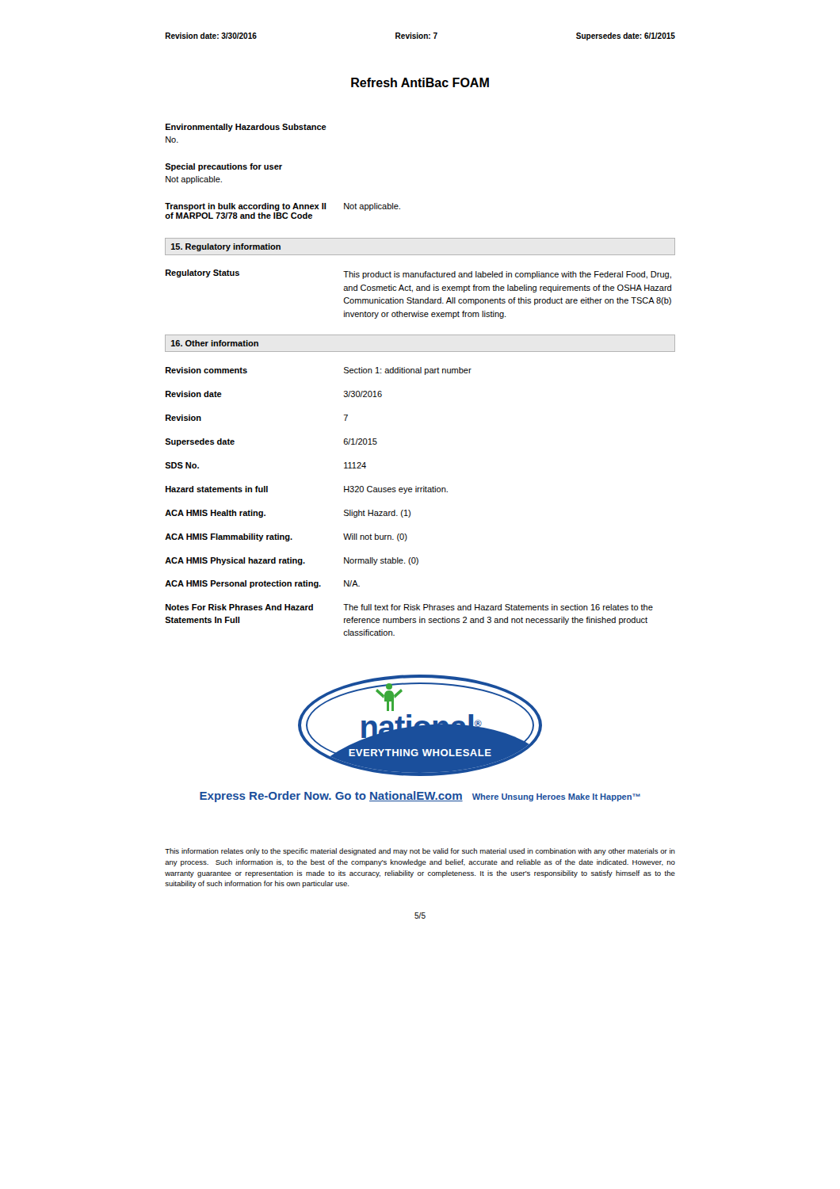Revision date: 3/30/2016 Revision: 7 Supersedes date: 6/1/2015
Refresh AntiBac FOAM
Environmentally Hazardous Substance
No.
Special precautions for user
Not applicable.
Transport in bulk according to Annex II of MARPOL 73/78 and the IBC Code
Not applicable.
15. Regulatory information
Regulatory Status
This product is manufactured and labeled in compliance with the Federal Food, Drug, and Cosmetic Act, and is exempt from the labeling requirements of the OSHA Hazard Communication Standard. All components of this product are either on the TSCA 8(b) inventory or otherwise exempt from listing.
16. Other information
| Revision comments | Section 1: additional part number |
| Revision date | 3/30/2016 |
| Revision | 7 |
| Supersedes date | 6/1/2015 |
| SDS No. | 11124 |
| Hazard statements in full | H320 Causes eye irritation. |
| ACA HMIS Health rating. | Slight Hazard. (1) |
| ACA HMIS Flammability rating. | Will not burn. (0) |
| ACA HMIS Physical hazard rating. | Normally stable. (0) |
| ACA HMIS Personal protection rating. | N/A. |
| Notes For Risk Phrases And Hazard Statements In Full | The full text for Risk Phrases and Hazard Statements in section 16 relates to the reference numbers in sections 2 and 3 and not necessarily the finished product classification. |
national®
EVERYTHING WHOLESALE
Express Re-Order Now. Go to NationalEW.com Where Unsung Heroes Make It Happen™
This information relates only to the specific material designated and may not be valid for such material used in combination with any other materials or in any process. Such information is, to the best of the company's knowledge and belief, accurate and reliable as of the date indicated. However, no warranty guarantee or representation is made to its accuracy, reliability or completeness. It is the user's responsibility to satisfy himself as to the suitability of such information for his own particular use.
5/5